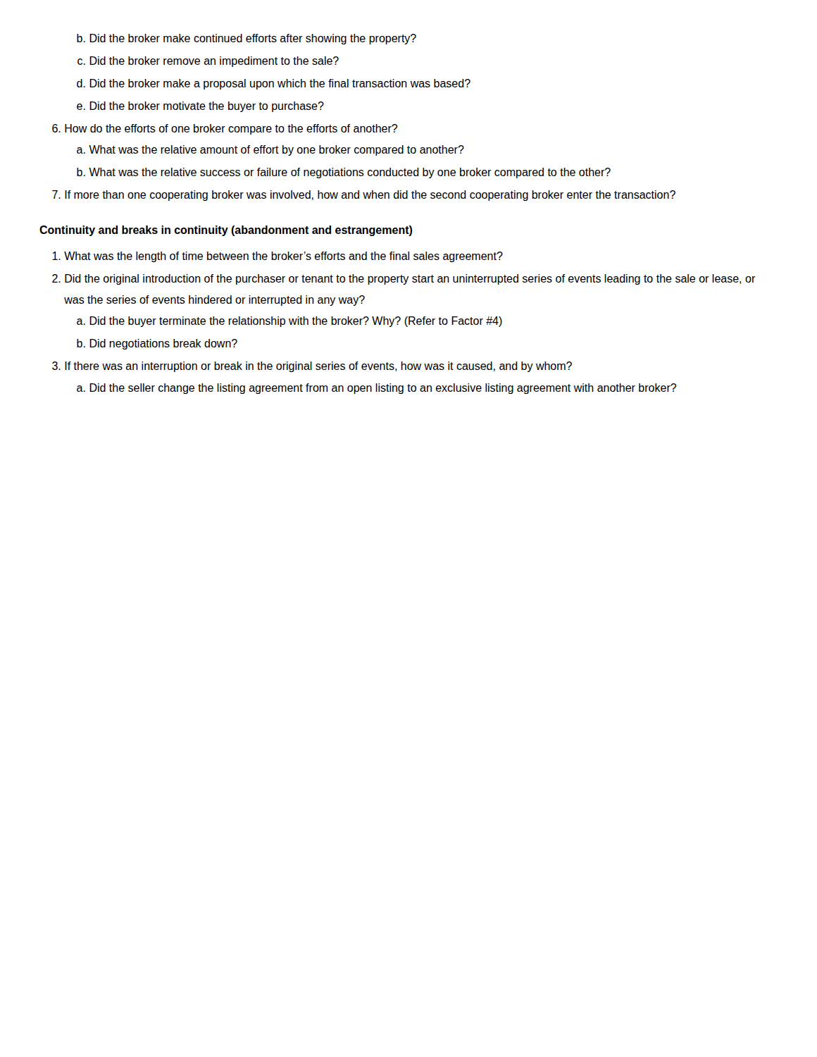Did the broker make continued efforts after showing the property?
Did the broker remove an impediment to the sale?
Did the broker make a proposal upon which the final transaction was based?
Did the broker motivate the buyer to purchase?
How do the efforts of one broker compare to the efforts of another?
What was the relative amount of effort by one broker compared to another?
What was the relative success or failure of negotiations conducted by one broker compared to the other?
If more than one cooperating broker was involved, how and when did the second cooperating broker enter the transaction?
Continuity and breaks in continuity (abandonment and estrangement)
What was the length of time between the broker’s efforts and the final sales agreement?
Did the original introduction of the purchaser or tenant to the property start an uninterrupted series of events leading to the sale or lease, or was the series of events hindered or interrupted in any way?
Did the buyer terminate the relationship with the broker? Why? (Refer to Factor #4)
Did negotiations break down?
If there was an interruption or break in the original series of events, how was it caused, and by whom?
Did the seller change the listing agreement from an open listing to an exclusive listing agreement with another broker?